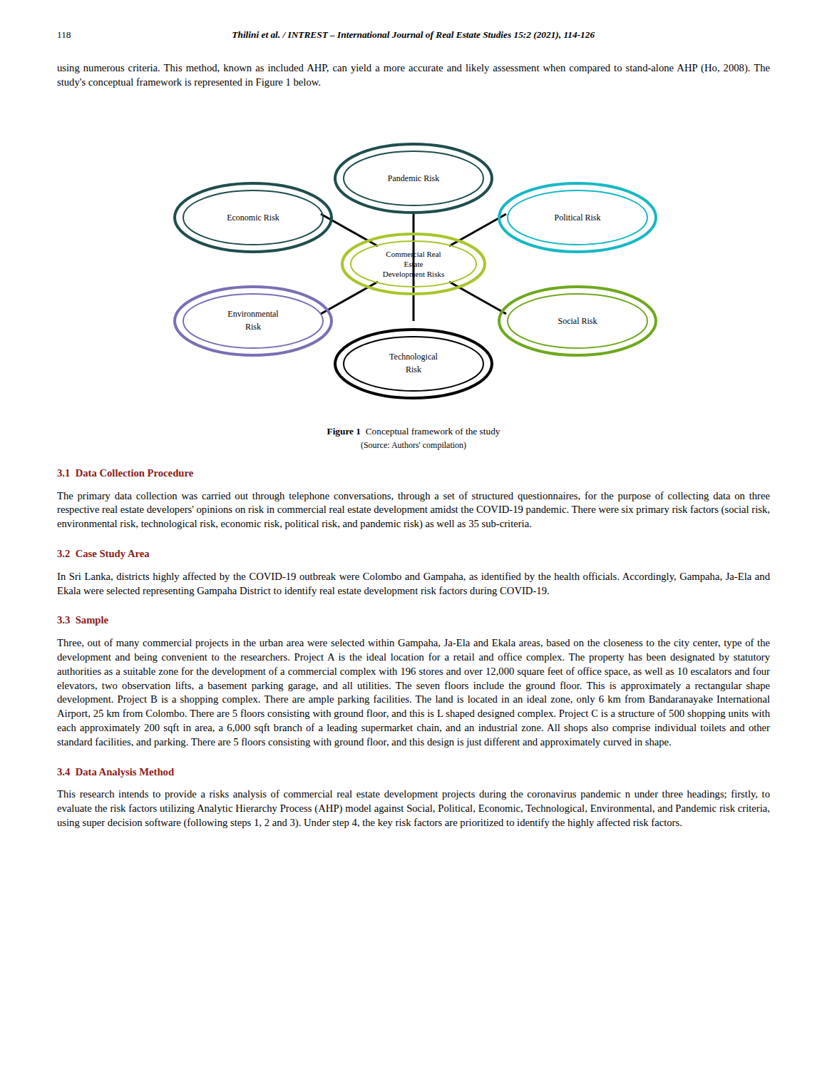118 Thilini et al. / INTREST – International Journal of Real Estate Studies 15:2 (2021), 114-126
using numerous criteria. This method, known as included AHP, can yield a more accurate and likely assessment when compared to stand-alone AHP (Ho, 2008). The study's conceptual framework is represented in Figure 1 below.
Pandemic Risk Economic Risk Political Risk Environmental Risk Social Risk Technological Risk Commercial Real Estate Development Risks
Figure 1 Conceptual framework of the study
(Source: Authors' compilation)
3.1 Data Collection Procedure
The primary data collection was carried out through telephone conversations, through a set of structured questionnaires, for the purpose of collecting data on three respective real estate developers' opinions on risk in commercial real estate development amidst the COVID-19 pandemic. There were six primary risk factors (social risk, environmental risk, technological risk, economic risk, political risk, and pandemic risk) as well as 35 sub-criteria.
3.2 Case Study Area
In Sri Lanka, districts highly affected by the COVID-19 outbreak were Colombo and Gampaha, as identified by the health officials. Accordingly, Gampaha, Ja-Ela and Ekala were selected representing Gampaha District to identify real estate development risk factors during COVID-19.
3.3 Sample
Three, out of many commercial projects in the urban area were selected within Gampaha, Ja-Ela and Ekala areas, based on the closeness to the city center, type of the development and being convenient to the researchers. Project A is the ideal location for a retail and office complex. The property has been designated by statutory authorities as a suitable zone for the development of a commercial complex with 196 stores and over 12,000 square feet of office space, as well as 10 escalators and four elevators, two observation lifts, a basement parking garage, and all utilities. The seven floors include the ground floor. This is approximately a rectangular shape development. Project B is a shopping complex. There are ample parking facilities. The land is located in an ideal zone, only 6 km from Bandaranayake International Airport, 25 km from Colombo. There are 5 floors consisting with ground floor, and this is L shaped designed complex. Project C is a structure of 500 shopping units with each approximately 200 sqft in area, a 6,000 sqft branch of a leading supermarket chain, and an industrial zone. All shops also comprise individual toilets and other standard facilities, and parking. There are 5 floors consisting with ground floor, and this design is just different and approximately curved in shape.
3.4 Data Analysis Method
This research intends to provide a risks analysis of commercial real estate development projects during the coronavirus pandemic n under three headings; firstly, to evaluate the risk factors utilizing Analytic Hierarchy Process (AHP) model against Social, Political, Economic, Technological, Environmental, and Pandemic risk criteria, using super decision software (following steps 1, 2 and 3). Under step 4, the key risk factors are prioritized to identify the highly affected risk factors.